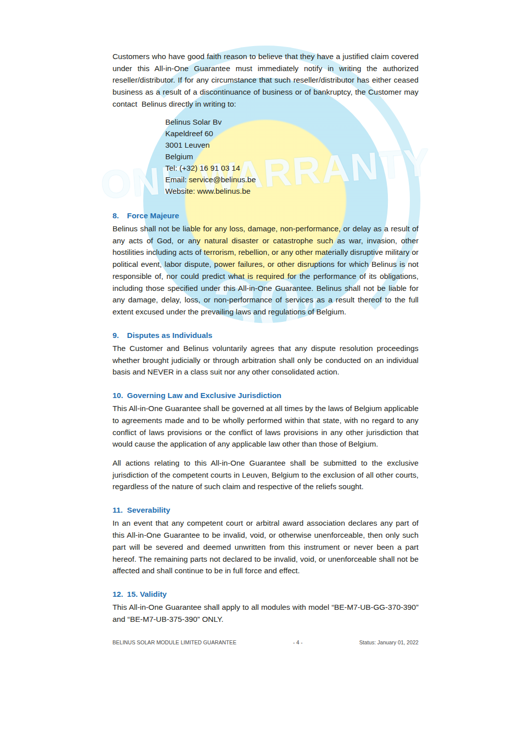ONE WARRANTY
30yr
Belinus
Complete
Guarantee
ALL IN ONE WARRANTY
Customers who have good faith reason to believe that they have a justified claim covered under this All-in-One Guarantee must immediately notify in writing the authorized reseller/distributor. If for any circumstance that such reseller/distributor has either ceased business as a result of a discontinuance of business or of bankruptcy, the Customer may contact Belinus directly in writing to:
Belinus Solar Bv
Kapeldreef 60
3001 Leuven
Belgium
Tel: (+32) 16 91 03 14
Email: service@belinus.be
Website: www.belinus.be
8. Force Majeure
Belinus shall not be liable for any loss, damage, non-performance, or delay as a result of any acts of God, or any natural disaster or catastrophe such as war, invasion, other hostilities including acts of terrorism, rebellion, or any other materially disruptive military or political event, labor dispute, power failures, or other disruptions for which Belinus is not responsible of, nor could predict what is required for the performance of its obligations, including those specified under this All-in-One Guarantee. Belinus shall not be liable for any damage, delay, loss, or non-performance of services as a result thereof to the full extent excused under the prevailing laws and regulations of Belgium.
9. Disputes as Individuals
The Customer and Belinus voluntarily agrees that any dispute resolution proceedings whether brought judicially or through arbitration shall only be conducted on an individual basis and NEVER in a class suit nor any other consolidated action.
10. Governing Law and Exclusive Jurisdiction
This All-in-One Guarantee shall be governed at all times by the laws of Belgium applicable to agreements made and to be wholly performed within that state, with no regard to any conflict of laws provisions or the conflict of laws provisions in any other jurisdiction that would cause the application of any applicable law other than those of Belgium.
All actions relating to this All-in-One Guarantee shall be submitted to the exclusive jurisdiction of the competent courts in Leuven, Belgium to the exclusion of all other courts, regardless of the nature of such claim and respective of the reliefs sought.
11. Severability
In an event that any competent court or arbitral award association declares any part of this All-in-One Guarantee to be invalid, void, or otherwise unenforceable, then only such part will be severed and deemed unwritten from this instrument or never been a part hereof. The remaining parts not declared to be invalid, void, or unenforceable shall not be affected and shall continue to be in full force and effect.
12. 15. Validity
This All-in-One Guarantee shall apply to all modules with model “BE-M7-UB-GG-370-390” and “BE-M7-UB-375-390” ONLY.
BELINUS SOLAR MODULE LIMITED GUARANTEE
- 4 -
Status: January 01, 2022